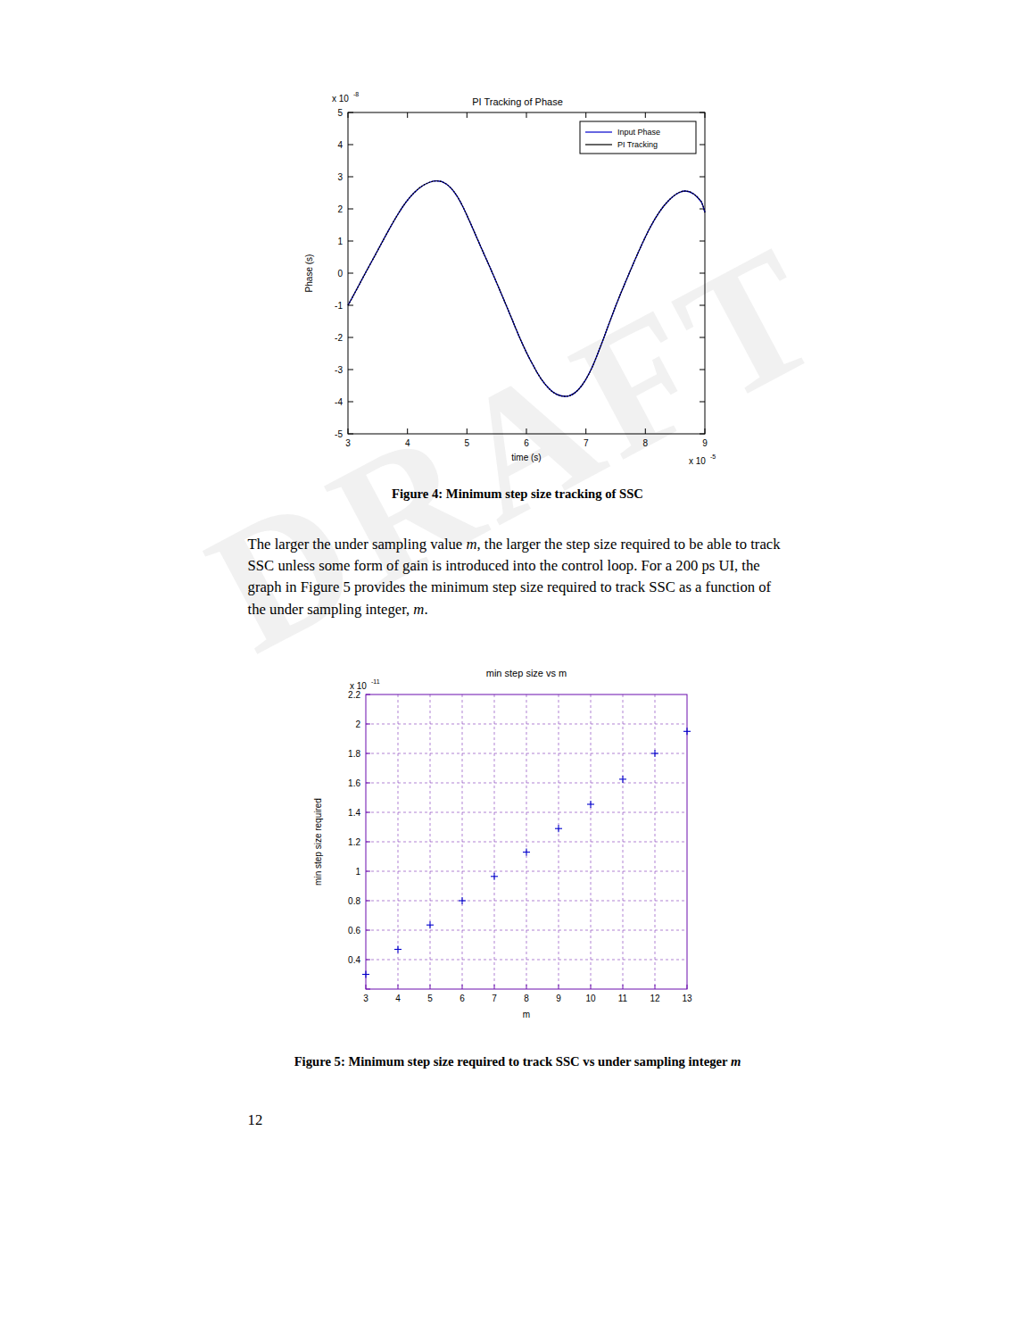DRAFT
PI Tracking of Phase x 10 -8 5 4 3 2 1 0 -1 -2 -3 -4 -5 3 4 5 6 7 8 9 time (s) Phase (s) x 10 -5 Input Phase PI Tracking
Figure 4: Minimum step size tracking of SSC
The larger the under sampling value m, the larger the step size required to be able to track SSC unless some form of gain is introduced into the control loop. For a 200 ps UI, the graph in Figure 5 provides the minimum step size required to track SSC as a function of the under sampling integer, m.
min step size vs m x 10 -11 2.2 2 1.8 1.6 1.4 1.2 1 0.8 0.6 0.4 3 4 5 6 7 8 9 10 11 12 13 m min step size required
Figure 5: Minimum step size required to track SSC vs under sampling integer m
12